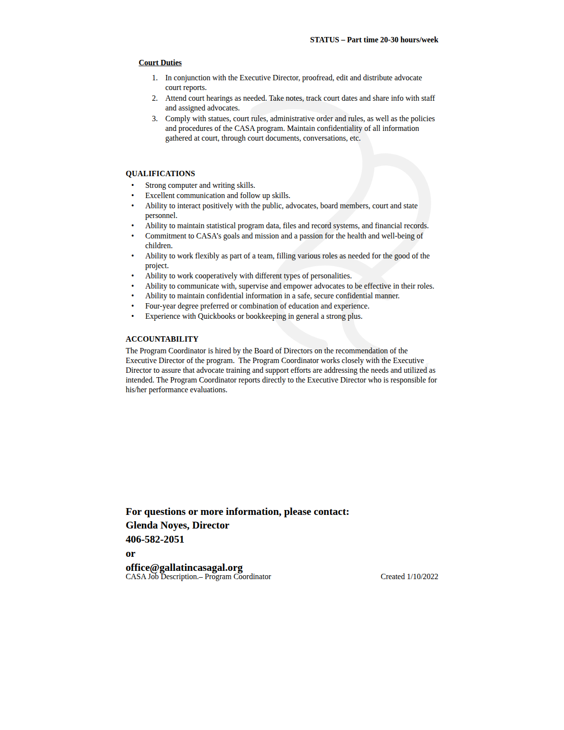TM
STATUS – Part time 20-30 hours/week
Court Duties
In conjunction with the Executive Director, proofread, edit and distribute advocate court reports.
Attend court hearings as needed. Take notes, track court dates and share info with staff and assigned advocates.
Comply with statues, court rules, administrative order and rules, as well as the policies and procedures of the CASA program. Maintain confidentiality of all information gathered at court, through court documents, conversations, etc.
QUALIFICATIONS
Strong computer and writing skills.
Excellent communication and follow up skills.
Ability to interact positively with the public, advocates, board members, court and state personnel.
Ability to maintain statistical program data, files and record systems, and financial records.
Commitment to CASA’s goals and mission and a passion for the health and well-being of children.
Ability to work flexibly as part of a team, filling various roles as needed for the good of the project.
Ability to work cooperatively with different types of personalities.
Ability to communicate with, supervise and empower advocates to be effective in their roles.
Ability to maintain confidential information in a safe, secure confidential manner.
Four-year degree preferred or combination of education and experience.
Experience with Quickbooks or bookkeeping in general a strong plus.
ACCOUNTABILITY
The Program Coordinator is hired by the Board of Directors on the recommendation of the Executive Director of the program. The Program Coordinator works closely with the Executive Director to assure that advocate training and support efforts are addressing the needs and utilized as intended. The Program Coordinator reports directly to the Executive Director who is responsible for his/her performance evaluations.
For questions or more information, please contact:
Glenda Noyes, Director
406-582-2051
or
office@gallatincasagal.org
CASA Job Description.– Program Coordinator Created 1/10/2022